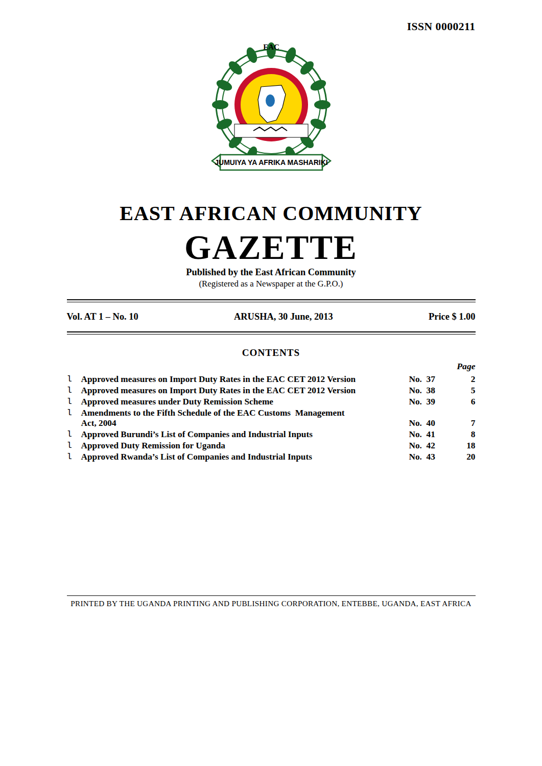ISSN 0000211
EAC JUMUIYA YA AFRIKA MASHARIKI
EAST AFRICAN COMMUNITY
GAZETTE
Published by the East African Community
(Registered as a Newspaper at the G.P.O.)
Vol. AT 1 – No. 10 ARUSHA, 30 June, 2013 Price $ 1.00
CONTENTS
Page
| l | Approved measures on Import Duty Rates in the EAC CET 2012 Version | No. 37 | 2 |
| l | Approved measures on Import Duty Rates in the EAC CET 2012 Version | No. 38 | 5 |
| l | Approved measures under Duty Remission Scheme | No. 39 | 6 |
| l | Amendments to the Fifth Schedule of the EAC Customs Management Act, 2004 | No. 40 | 7 |
| l | Approved Burundi’s List of Companies and Industrial Inputs | No. 41 | 8 |
| l | Approved Duty Remission for Uganda | No. 42 | 18 |
| l | Approved Rwanda’s List of Companies and Industrial Inputs | No. 43 | 20 |
PRINTED BY THE UGANDA PRINTING AND PUBLISHING CORPORATION, ENTEBBE, UGANDA, EAST AFRICA